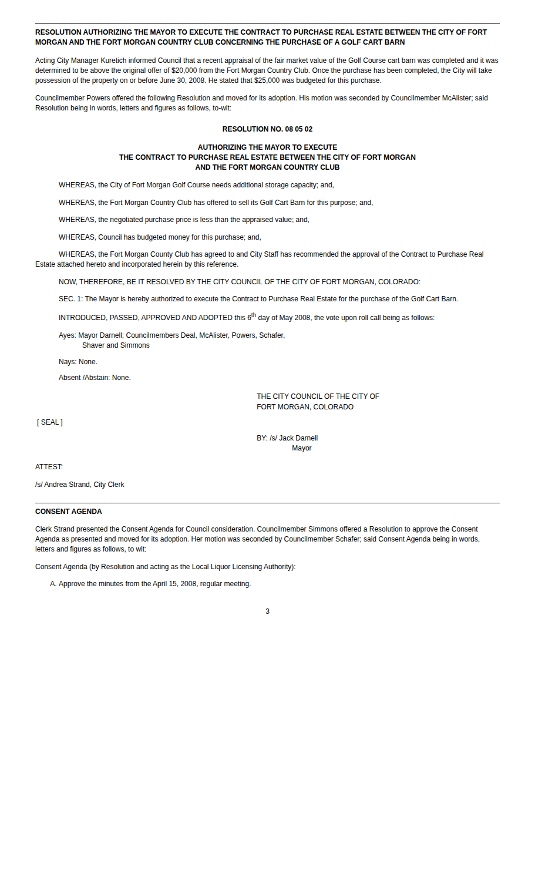Resolution Authorizing the Mayor to Execute the Contract to Purchase Real Estate Between the City of Fort Morgan and the Fort Morgan Country Club Concerning the Purchase of a Golf Cart Barn
Acting City Manager Kuretich informed Council that a recent appraisal of the fair market value of the Golf Course cart barn was completed and it was determined to be above the original offer of $20,000 from the Fort Morgan Country Club. Once the purchase has been completed, the City will take possession of the property on or before June 30, 2008. He stated that $25,000 was budgeted for this purchase.
Councilmember Powers offered the following Resolution and moved for its adoption. His motion was seconded by Councilmember McAlister; said Resolution being in words, letters and figures as follows, to-wit:
Resolution No. 08 05 02
Authorizing the Mayor to Execute
the Contract to Purchase Real Estate Between the City of Fort Morgan
and the Fort Morgan Country Club
WHEREAS, the City of Fort Morgan Golf Course needs additional storage capacity; and,
WHEREAS, the Fort Morgan Country Club has offered to sell its Golf Cart Barn for this purpose; and,
WHEREAS, the negotiated purchase price is less than the appraised value; and,
WHEREAS, Council has budgeted money for this purchase; and,
WHEREAS, the Fort Morgan County Club has agreed to and City Staff has recommended the approval of the Contract to Purchase Real Estate attached hereto and incorporated herein by this reference.
NOW, THEREFORE, BE IT RESOLVED BY THE CITY COUNCIL OF THE CITY OF FORT MORGAN, COLORADO:
SEC. 1: The Mayor is hereby authorized to execute the Contract to Purchase Real Estate for the purchase of the Golf Cart Barn.
INTRODUCED, PASSED, APPROVED AND ADOPTED this 6th day of May 2008, the vote upon roll call being as follows:
Ayes: Mayor Darnell; Councilmembers Deal, McAlister, Powers, Schafer,
Shaver and Simmons
Nays: None.
Absent /Abstain: None.
| | THE CITY COUNCIL OF THE CITY OF FORT MORGAN, COLORADO |
| [ SEAL ] | |
| | BY: /s/ Jack Darnell Mayor |
ATTEST:
/s/ Andrea Strand, City Clerk
Consent Agenda
Clerk Strand presented the Consent Agenda for Council consideration. Councilmember Simmons offered a Resolution to approve the Consent Agenda as presented and moved for its adoption. Her motion was seconded by Councilmember Schafer; said Consent Agenda being in words, letters and figures as follows, to wit:
Consent Agenda (by Resolution and acting as the Local Liquor Licensing Authority):
Approve the minutes from the April 15, 2008, regular meeting.
3